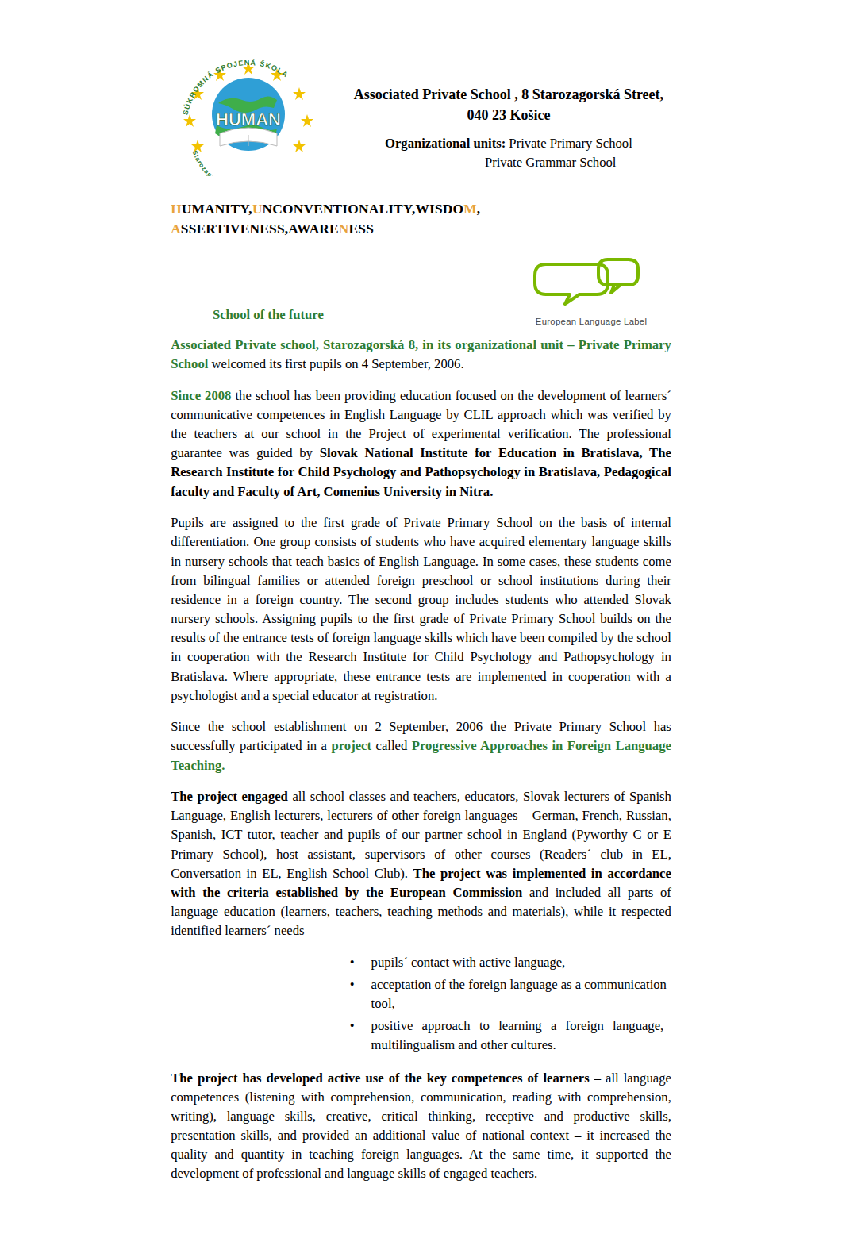HUMAN SÚKROMNÁ SPOJENÁ ŠKOLA Starozagorská 8, 040 23 Košice
Associated Private School , 8 Starozagorská Street, 040 23 Košice
Organizational units: Private Primary School Private Grammar School
HUMANITY,UNCONVENTIONALITY,WISDOM, ASSERTIVENESS,AWARENESS
School of the future
European Language Label
Associated Private school, Starozagorská 8, in its organizational unit – Private Primary School welcomed its first pupils on 4 September, 2006.
Since 2008 the school has been providing education focused on the development of learners´ communicative competences in English Language by CLIL approach which was verified by the teachers at our school in the Project of experimental verification. The professional guarantee was guided by Slovak National Institute for Education in Bratislava, The Research Institute for Child Psychology and Pathopsychology in Bratislava, Pedagogical faculty and Faculty of Art, Comenius University in Nitra.
Pupils are assigned to the first grade of Private Primary School on the basis of internal differentiation. One group consists of students who have acquired elementary language skills in nursery schools that teach basics of English Language. In some cases, these students come from bilingual families or attended foreign preschool or school institutions during their residence in a foreign country. The second group includes students who attended Slovak nursery schools. Assigning pupils to the first grade of Private Primary School builds on the results of the entrance tests of foreign language skills which have been compiled by the school in cooperation with the Research Institute for Child Psychology and Pathopsychology in Bratislava. Where appropriate, these entrance tests are implemented in cooperation with a psychologist and a special educator at registration.
Since the school establishment on 2 September, 2006 the Private Primary School has successfully participated in a project called Progressive Approaches in Foreign Language Teaching.
The project engaged all school classes and teachers, educators, Slovak lecturers of Spanish Language, English lecturers, lecturers of other foreign languages – German, French, Russian, Spanish, ICT tutor, teacher and pupils of our partner school in England (Pyworthy C or E Primary School), host assistant, supervisors of other courses (Readers´ club in EL, Conversation in EL, English School Club). The project was implemented in accordance with the criteria established by the European Commission and included all parts of language education (learners, teachers, teaching methods and materials), while it respected identified learners´ needs
pupils´ contact with active language,
acceptation of the foreign language as a communication tool,
positive approach to learning a foreign language, multilingualism and other cultures.
The project has developed active use of the key competences of learners – all language competences (listening with comprehension, communication, reading with comprehension, writing), language skills, creative, critical thinking, receptive and productive skills, presentation skills, and provided an additional value of national context – it increased the quality and quantity in teaching foreign languages. At the same time, it supported the development of professional and language skills of engaged teachers.